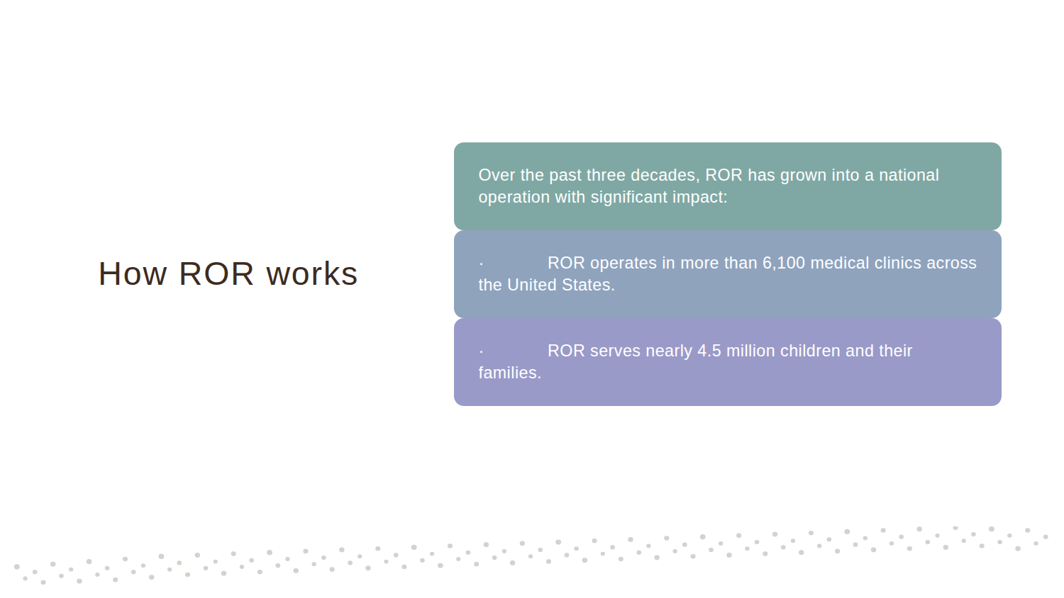How ROR works
Over the past three decades, ROR has grown into a national operation with significant impact:
·ROR operates in more than 6,100 medical clinics across the United States.
·ROR serves nearly 4.5 million children and their families.